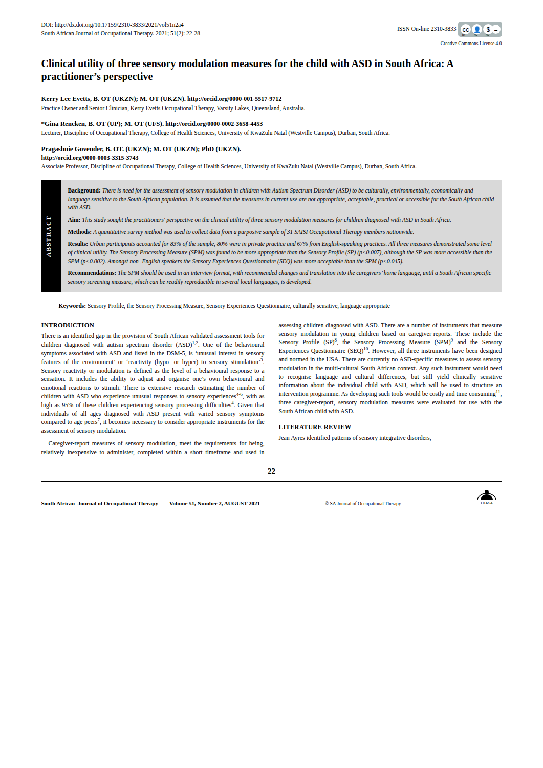DOI: http://dx.doi.org/10.17159/2310-3833/2021/vol51n2a4
South African Journal of Occupational Therapy. 2021; 51(2): 22-28
ISSN On-line 2310-3833
cc 👤 $ = BY NC ND
Creative Commons License 4.0
Clinical utility of three sensory modulation measures for the child with ASD in South Africa: A practitioner’s perspective
Kerry Lee Evetts, B. OT (UKZN); M. OT (UKZN). http://orcid.org/0000-001-5517-9712
Practice Owner and Senior Clinician, Kerry Evetts Occupational Therapy, Varsity Lakes, Queensland, Australia.
*Gina Rencken, B. OT (UP); M. OT (UFS). http://orcid.org/0000-0002-3658-4453
Lecturer, Discipline of Occupational Therapy, College of Health Sciences, University of KwaZulu Natal (Westville Campus), Durban, South Africa.
Pragashnie Govender, B. OT. (UKZN); M. OT (UKZN); PhD (UKZN).
http://orcid.org/0000-0003-3315-3743
Associate Professor, Discipline of Occupational Therapy, College of Health Sciences, University of KwaZulu Natal (Westville Campus), Durban, South Africa.
ABSTRACT
Background: There is need for the assessment of sensory modulation in children with Autism Spectrum Disorder (ASD) to be culturally, environmentally, economically and language sensitive to the South African population. It is assumed that the measures in current use are not appropriate, acceptable, practical or accessible for the South African child with ASD.
Aim: This study sought the practitioners' perspective on the clinical utility of three sensory modulation measures for children diagnosed with ASD in South Africa.
Methods: A quantitative survey method was used to collect data from a purposive sample of 31 SAISI Occupational Therapy members nationwide.
Results: Urban participants accounted for 83% of the sample, 80% were in private practice and 67% from English-speaking practices. All three measures demonstrated some level of clinical utility. The Sensory Processing Measure (SPM) was found to be more appropriate than the Sensory Profile (SP) (p<0.007), although the SP was more accessible than the SPM (p<0.002). Amongst non- English speakers the Sensory Experiences Questionnaire (SEQ) was more acceptable than the SPM (p<0.045).
Recommendations: The SPM should be used in an interview format, with recommended changes and translation into the caregivers’ home language, until a South African specific sensory screening measure, which can be readily reproducible in several local languages, is developed.
Keywords: Sensory Profile, the Sensory Processing Measure, Sensory Experiences Questionnaire, culturally sensitive, language appropriate
INTRODUCTION
There is an identified gap in the provision of South African validated assessment tools for children diagnosed with autism spectrum disorder (ASD)1,2. One of the behavioural symptoms associated with ASD and listed in the DSM-5, is ‘unusual interest in sensory features of the environment’ or ‘reactivity (hypo- or hyper) to sensory stimulation’3. Sensory reactivity or modulation is defined as the level of a behavioural response to a sensation. It includes the ability to adjust and organise one’s own behavioural and emotional reactions to stimuli. There is extensive research estimating the number of children with ASD who experience unusual responses to sensory experiences4-6, with as high as 95% of these children experiencing sensory processing difficulties4. Given that individuals of all ages diagnosed with ASD present with varied sensory symptoms compared to age peers7, it becomes necessary to consider appropriate instruments for the assessment of sensory modulation.
Caregiver-report measures of sensory modulation, meet the requirements for being, relatively inexpensive to administer, completed within a short timeframe and used in assessing children diagnosed with ASD. There are a number of instruments that measure sensory modulation in young children based on caregiver-reports. These include the Sensory Profile (SP)8, the Sensory Processing Measure (SPM)9 and the Sensory Experiences Questionnaire (SEQ)10. However, all three instruments have been designed and normed in the USA. There are currently no ASD-specific measures to assess sensory modulation in the multi-cultural South African context. Any such instrument would need to recognise language and cultural differences, but still yield clinically sensitive information about the individual child with ASD, which will be used to structure an intervention programme. As developing such tools would be costly and time consuming11, three caregiver-report, sensory modulation measures were evaluated for use with the South African child with ASD.
LITERATURE REVIEW
Jean Ayres identified patterns of sensory integrative disorders,
22
South African Journal of Occupational Therapy — Volume 51, Number 2, AUGUST 2021
© SA Journal of Occupational Therapy
OTASA